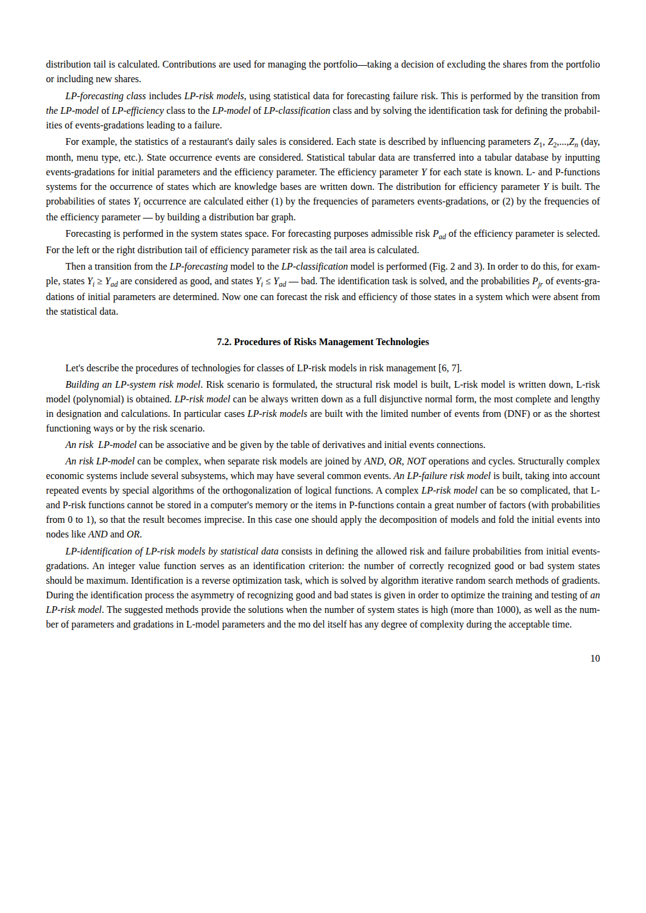distribution tail is calculated. Contributions are used for managing the portfolio—taking a decision of excluding the shares from the portfolio or including new shares.
LP-forecasting class includes LP-risk models, using statistical data for forecasting failure risk. This is performed by the transition from the LP-model of LP-efficiency class to the LP-model of LP-classification class and by solving the identification task for defining the probabilities of events-gradations leading to a failure.
For example, the statistics of a restaurant's daily sales is considered. Each state is described by influencing parameters Z1, Z2,...,Zn (day, month, menu type, etc.). State occurrence events are considered. Statistical tabular data are transferred into a tabular database by inputting events-gradations for initial parameters and the efficiency parameter. The efficiency parameter Y for each state is known. L- and P-functions systems for the occurrence of states which are knowledge bases are written down. The distribution for efficiency parameter Y is built. The probabilities of states Yi occurrence are calculated either (1) by the frequencies of parameters events-gradations, or (2) by the frequencies of the efficiency parameter — by building a distribution bar graph.
Forecasting is performed in the system states space. For forecasting purposes admissible risk Pad of the efficiency parameter is selected. For the left or the right distribution tail of efficiency parameter risk as the tail area is calculated.
Then a transition from the LP-forecasting model to the LP-classification model is performed (Fig. 2 and 3). In order to do this, for example, states Yi ≥ Yad are considered as good, and states Yi ≤ Yad — bad. The identification task is solved, and the probabilities Pjr of events-gradations of initial parameters are determined. Now one can forecast the risk and efficiency of those states in a system which were absent from the statistical data.
7.2. Procedures of Risks Management Technologies
Let's describe the procedures of technologies for classes of LP-risk models in risk management [6, 7].
Building an LP-system risk model. Risk scenario is formulated, the structural risk model is built, L-risk model is written down, L-risk model (polynomial) is obtained. LP-risk model can be always written down as a full disjunctive normal form, the most complete and lengthy in designation and calculations. In particular cases LP-risk models are built with the limited number of events from (DNF) or as the shortest functioning ways or by the risk scenario.
An risk LP-model can be associative and be given by the table of derivatives and initial events connections.
An risk LP-model can be complex, when separate risk models are joined by AND, OR, NOT operations and cycles. Structurally complex economic systems include several subsystems, which may have several common events. An LP-failure risk model is built, taking into account repeated events by special algorithms of the orthogonalization of logical functions. A complex LP-risk model can be so complicated, that L- and P-risk functions cannot be stored in a computer's memory or the items in P-functions contain a great number of factors (with probabilities from 0 to 1), so that the result becomes imprecise. In this case one should apply the decomposition of models and fold the initial events into nodes like AND and OR.
LP-identification of LP-risk models by statistical data consists in defining the allowed risk and failure probabilities from initial events-gradations. An integer value function serves as an identification criterion: the number of correctly recognized good or bad system states should be maximum. Identification is a reverse optimization task, which is solved by algorithm iterative random search methods of gradients. During the identification process the asymmetry of recognizing good and bad states is given in order to optimize the training and testing of an LP-risk model. The suggested methods provide the solutions when the number of system states is high (more than 1000), as well as the number of parameters and gradations in L-model parameters and the mo del itself has any degree of complexity during the acceptable time.
10